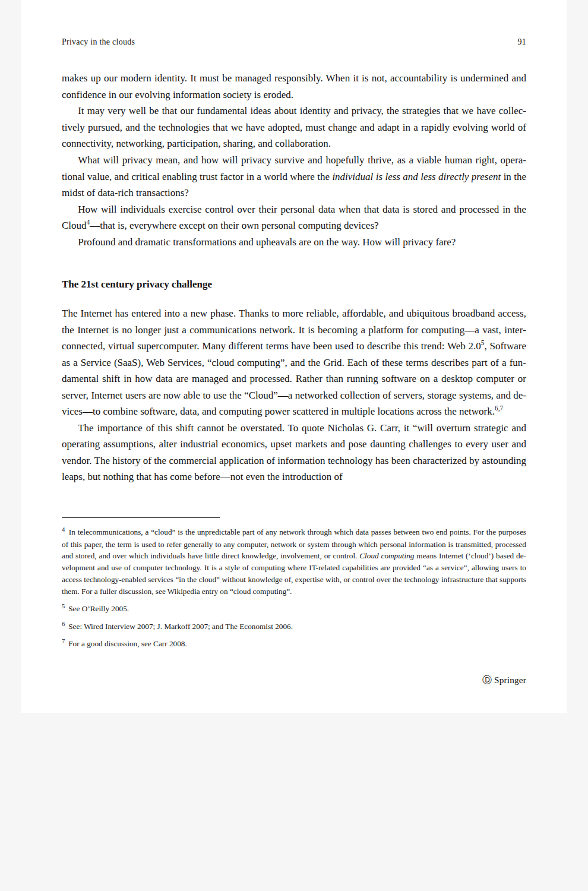Privacy in the clouds 91
makes up our modern identity. It must be managed responsibly. When it is not, accountability is undermined and confidence in our evolving information society is eroded.
It may very well be that our fundamental ideas about identity and privacy, the strategies that we have collectively pursued, and the technologies that we have adopted, must change and adapt in a rapidly evolving world of connectivity, networking, participation, sharing, and collaboration.
What will privacy mean, and how will privacy survive and hopefully thrive, as a viable human right, operational value, and critical enabling trust factor in a world where the individual is less and less directly present in the midst of data-rich transactions?
How will individuals exercise control over their personal data when that data is stored and processed in the Cloud4—that is, everywhere except on their own personal computing devices?
Profound and dramatic transformations and upheavals are on the way. How will privacy fare?
The 21st century privacy challenge
The Internet has entered into a new phase. Thanks to more reliable, affordable, and ubiquitous broadband access, the Internet is no longer just a communications network. It is becoming a platform for computing—a vast, interconnected, virtual supercomputer. Many different terms have been used to describe this trend: Web 2.05, Software as a Service (SaaS), Web Services, “cloud computing”, and the Grid. Each of these terms describes part of a fundamental shift in how data are managed and processed. Rather than running software on a desktop computer or server, Internet users are now able to use the “Cloud”—a networked collection of servers, storage systems, and devices—to combine software, data, and computing power scattered in multiple locations across the network.6,7
The importance of this shift cannot be overstated. To quote Nicholas G. Carr, it “will overturn strategic and operating assumptions, alter industrial economics, upset markets and pose daunting challenges to every user and vendor. The history of the commercial application of information technology has been characterized by astounding leaps, but nothing that has come before—not even the introduction of
4 In telecommunications, a “cloud” is the unpredictable part of any network through which data passes between two end points. For the purposes of this paper, the term is used to refer generally to any computer, network or system through which personal information is transmitted, processed and stored, and over which individuals have little direct knowledge, involvement, or control. Cloud computing means Internet (‘cloud’) based development and use of computer technology. It is a style of computing where IT-related capabilities are provided “as a service”, allowing users to access technology-enabled services “in the cloud” without knowledge of, expertise with, or control over the technology infrastructure that supports them. For a fuller discussion, see Wikipedia entry on “cloud computing”.
5 See O’Reilly 2005.
6 See: Wired Interview 2007; J. Markoff 2007; and The Economist 2006.
7 For a good discussion, see Carr 2008.
ⒹSpringer